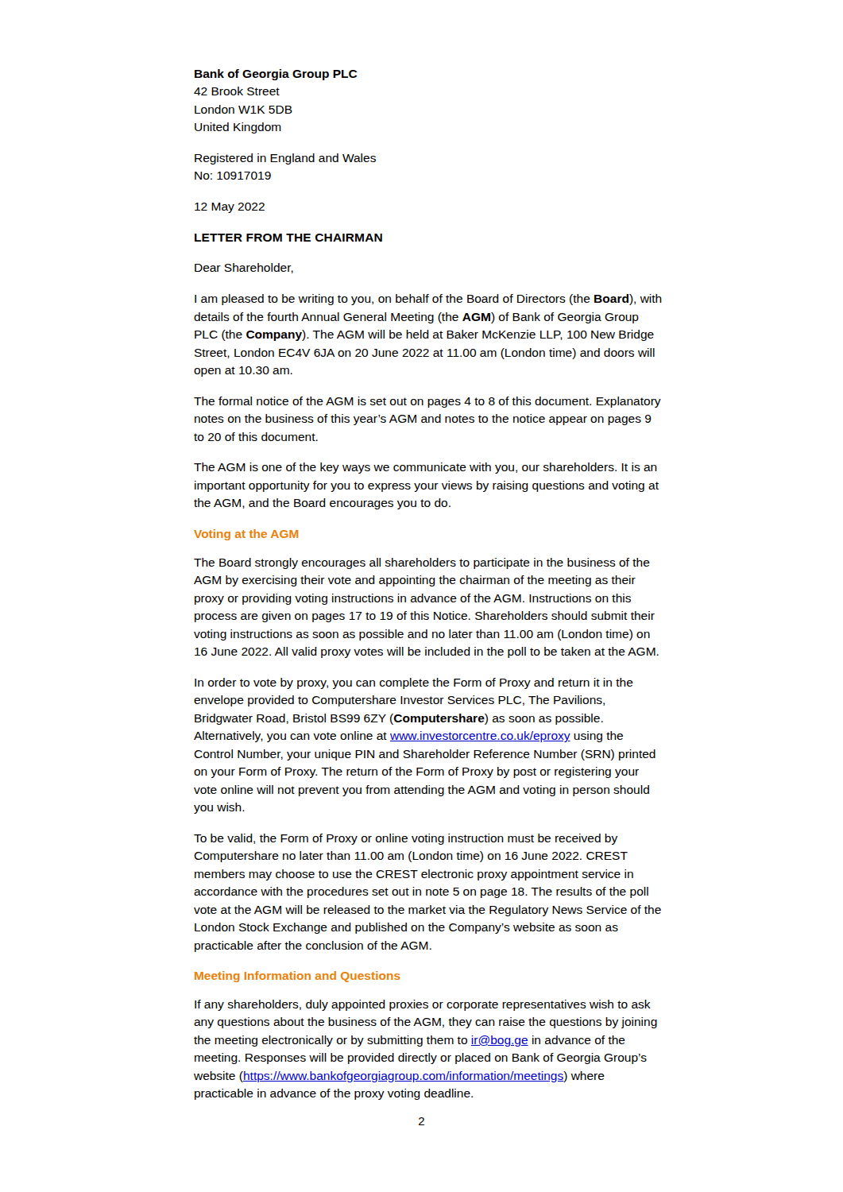Bank of Georgia Group PLC
42 Brook Street
London W1K 5DB
United Kingdom
Registered in England and Wales
No: 10917019
12 May 2022
LETTER FROM THE CHAIRMAN
Dear Shareholder,
I am pleased to be writing to you, on behalf of the Board of Directors (the Board), with details of the fourth Annual General Meeting (the AGM) of Bank of Georgia Group PLC (the Company). The AGM will be held at Baker McKenzie LLP, 100 New Bridge Street, London EC4V 6JA on 20 June 2022 at 11.00 am (London time) and doors will open at 10.30 am.
The formal notice of the AGM is set out on pages 4 to 8 of this document. Explanatory notes on the business of this year’s AGM and notes to the notice appear on pages 9 to 20 of this document.
The AGM is one of the key ways we communicate with you, our shareholders. It is an important opportunity for you to express your views by raising questions and voting at the AGM, and the Board encourages you to do.
Voting at the AGM
The Board strongly encourages all shareholders to participate in the business of the AGM by exercising their vote and appointing the chairman of the meeting as their proxy or providing voting instructions in advance of the AGM. Instructions on this process are given on pages 17 to 19 of this Notice. Shareholders should submit their voting instructions as soon as possible and no later than 11.00 am (London time) on 16 June 2022. All valid proxy votes will be included in the poll to be taken at the AGM.
In order to vote by proxy, you can complete the Form of Proxy and return it in the envelope provided to Computershare Investor Services PLC, The Pavilions, Bridgwater Road, Bristol BS99 6ZY (Computershare) as soon as possible. Alternatively, you can vote online at www.investorcentre.co.uk/eproxy using the Control Number, your unique PIN and Shareholder Reference Number (SRN) printed on your Form of Proxy. The return of the Form of Proxy by post or registering your vote online will not prevent you from attending the AGM and voting in person should you wish.
To be valid, the Form of Proxy or online voting instruction must be received by Computershare no later than 11.00 am (London time) on 16 June 2022. CREST members may choose to use the CREST electronic proxy appointment service in accordance with the procedures set out in note 5 on page 18. The results of the poll vote at the AGM will be released to the market via the Regulatory News Service of the London Stock Exchange and published on the Company’s website as soon as practicable after the conclusion of the AGM.
Meeting Information and Questions
If any shareholders, duly appointed proxies or corporate representatives wish to ask any questions about the business of the AGM, they can raise the questions by joining the meeting electronically or by submitting them to ir@bog.ge in advance of the meeting. Responses will be provided directly or placed on Bank of Georgia Group’s website (https://www.bankofgeorgiagroup.com/information/meetings) where practicable in advance of the proxy voting deadline.
2